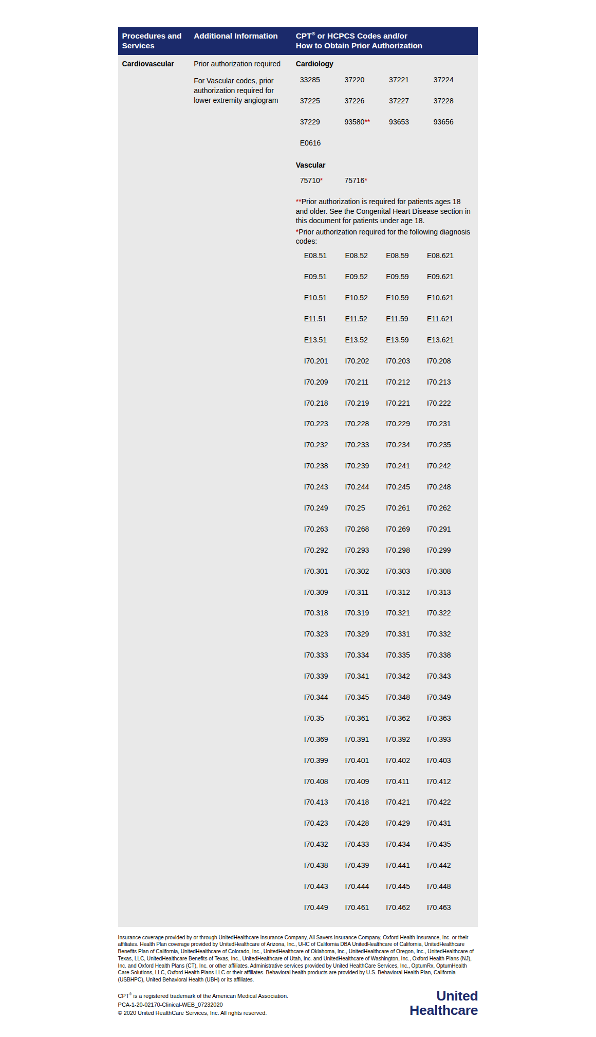| Procedures and Services | Additional Information | CPT ® or HCPCS Codes and/or How to Obtain Prior Authorization |
| --- | --- | --- |
| Cardiovascular | Prior authorization required For Vascular codes, prior authorization required for lower extremity angiogram | Cardiology / 33285 / 37220 / 37221 / 37224 / / 37225 / 37226 / 37227 / 37228 / / 37229 / 93580 ** / 93653 / 93656 / / E0616 / / / / Vascular / 75710 * / 75716 * / / / ** Prior authorization is required for patients ages 18 and older. See the Congenital Heart Disease section in this document for patients under age 18. * Prior authorization required for the following diagnosis codes: / E08.51 / E08.52 / E08.59 / E08.621 / / E09.51 / E09.52 / E09.59 / E09.621 / / E10.51 / E10.52 / E10.59 / E10.621 / / E11.51 / E11.52 / E11.59 / E11.621 / / E13.51 / E13.52 / E13.59 / E13.621 / / I70.201 / I70.202 / I70.203 / I70.208 / / I70.209 / I70.211 / I70.212 / I70.213 / / I70.218 / I70.219 / I70.221 / I70.222 / / I70.223 / I70.228 / I70.229 / I70.231 / / I70.232 / I70.233 / I70.234 / I70.235 / / I70.238 / I70.239 / I70.241 / I70.242 / / I70.243 / I70.244 / I70.245 / I70.248 / / I70.249 / I70.25 / I70.261 / I70.262 / / I70.263 / I70.268 / I70.269 / I70.291 / / I70.292 / I70.293 / I70.298 / I70.299 / / I70.301 / I70.302 / I70.303 / I70.308 / / I70.309 / I70.311 / I70.312 / I70.313 / / I70.318 / I70.319 / I70.321 / I70.322 / / I70.323 / I70.329 / I70.331 / I70.332 / / I70.333 / I70.334 / I70.335 / I70.338 / / I70.339 / I70.341 / I70.342 / I70.343 / / I70.344 / I70.345 / I70.348 / I70.349 / / I70.35 / I70.361 / I70.362 / I70.363 / / I70.369 / I70.391 / I70.392 / I70.393 / / I70.399 / I70.401 / I70.402 / I70.403 / / I70.408 / I70.409 / I70.411 / I70.412 / / I70.413 / I70.418 / I70.421 / I70.422 / / I70.423 / I70.428 / I70.429 / I70.431 / / I70.432 / I70.433 / I70.434 / I70.435 / / I70.438 / I70.439 / I70.441 / I70.442 / / I70.443 / I70.444 / I70.445 / I70.448 / / I70.449 / I70.461 / I70.462 / I70.463 / |
Insurance coverage provided by or through UnitedHealthcare Insurance Company, All Savers Insurance Company, Oxford Health Insurance, Inc. or their affiliates. Health Plan coverage provided by UnitedHealthcare of Arizona, Inc., UHC of California DBA UnitedHealthcare of California, UnitedHealthcare Benefits Plan of California, UnitedHealthcare of Colorado, Inc., UnitedHealthcare of Oklahoma, Inc., UnitedHealthcare of Oregon, Inc., UnitedHealthcare of Texas, LLC, UnitedHealthcare Benefits of Texas, Inc., UnitedHealthcare of Utah, Inc. and UnitedHealthcare of Washington, Inc., Oxford Health Plans (NJ), Inc. and Oxford Health Plans (CT), Inc. or other affiliates. Administrative services provided by United HealthCare Services, Inc., OptumRx, OptumHealth Care Solutions, LLC, Oxford Health Plans LLC or their affiliates. Behavioral health products are provided by U.S. Behavioral Health Plan, California (USBHPC), United Behavioral Health (UBH) or its affiliates.
CPT® is a registered trademark of the American Medical Association.
PCA-1-20-02170-Clinical-WEB_07232020
© 2020 United HealthCare Services, Inc. All rights reserved.
United Healthcare